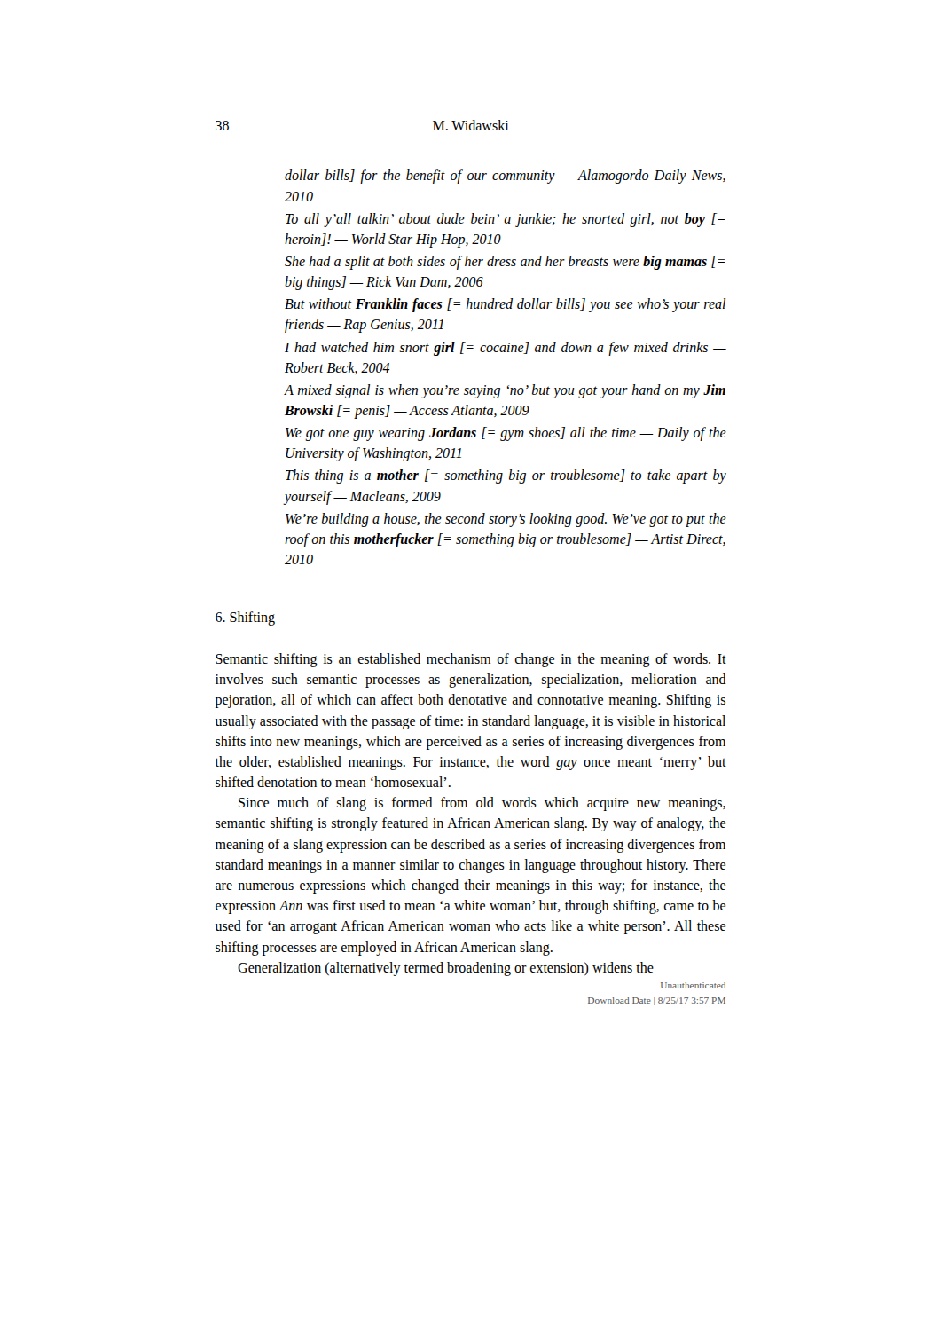38 M. Widawski
dollar bills] for the benefit of our community — Alamogordo Daily News, 2010
To all y’all talkin’ about dude bein’ a junkie; he snorted girl, not boy [= heroin]! — World Star Hip Hop, 2010
She had a split at both sides of her dress and her breasts were big mamas [= big things] — Rick Van Dam, 2006
But without Franklin faces [= hundred dollar bills] you see who’s your real friends — Rap Genius, 2011
I had watched him snort girl [= cocaine] and down a few mixed drinks — Robert Beck, 2004
A mixed signal is when you’re saying ‘no’ but you got your hand on my Jim Browski [= penis] — Access Atlanta, 2009
We got one guy wearing Jordans [= gym shoes] all the time — Daily of the University of Washington, 2011
This thing is a mother [= something big or troublesome] to take apart by yourself — Macleans, 2009
We’re building a house, the second story’s looking good. We’ve got to put the roof on this motherfucker [= something big or troublesome] — Artist Direct, 2010
6. Shifting
Semantic shifting is an established mechanism of change in the meaning of words. It involves such semantic processes as generalization, specialization, melioration and pejoration, all of which can affect both denotative and connotative meaning. Shifting is usually associated with the passage of time: in standard language, it is visible in historical shifts into new meanings, which are perceived as a series of increasing divergences from the older, established meanings. For instance, the word gay once meant ‘merry’ but shifted denotation to mean ‘homosexual’.
Since much of slang is formed from old words which acquire new meanings, semantic shifting is strongly featured in African American slang. By way of analogy, the meaning of a slang expression can be described as a series of increasing divergences from standard meanings in a manner similar to changes in language throughout history. There are numerous expressions which changed their meanings in this way; for instance, the expression Ann was first used to mean ‘a white woman’ but, through shifting, came to be used for ‘an arrogant African American woman who acts like a white person’. All these shifting processes are employed in African American slang.
Generalization (alternatively termed broadening or extension) widens the
Unauthenticated
Download Date | 8/25/17 3:57 PM